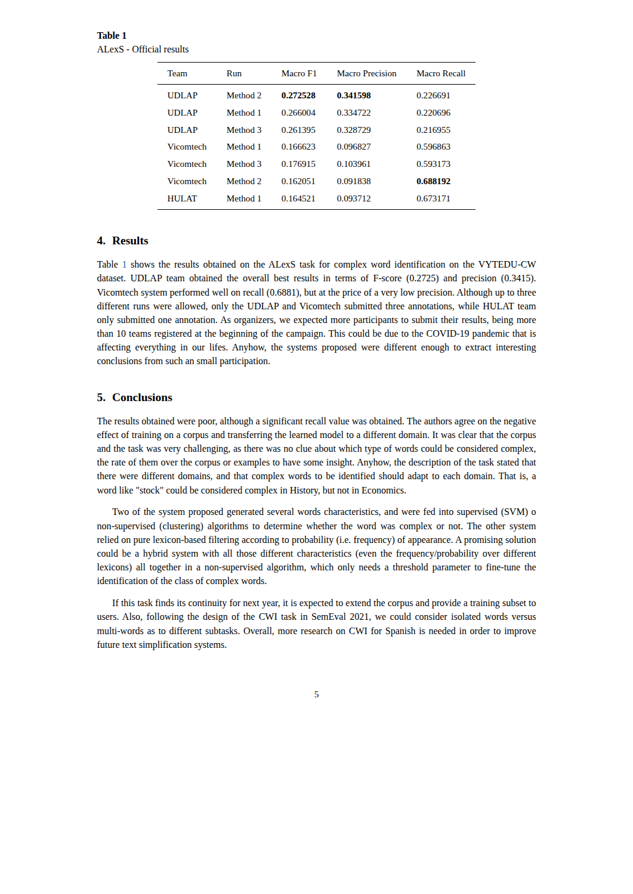Table 1 ALexS - Official results
| Team | Run | Macro F1 | Macro Precision | Macro Recall |
| --- | --- | --- | --- | --- |
| UDLAP | Method 2 | 0.272528 | 0.341598 | 0.226691 |
| UDLAP | Method 1 | 0.266004 | 0.334722 | 0.220696 |
| UDLAP | Method 3 | 0.261395 | 0.328729 | 0.216955 |
| Vicomtech | Method 1 | 0.166623 | 0.096827 | 0.596863 |
| Vicomtech | Method 3 | 0.176915 | 0.103961 | 0.593173 |
| Vicomtech | Method 2 | 0.162051 | 0.091838 | 0.688192 |
| HULAT | Method 1 | 0.164521 | 0.093712 | 0.673171 |
4. Results
Table 1 shows the results obtained on the ALexS task for complex word identification on the VYTEDU-CW dataset. UDLAP team obtained the overall best results in terms of F-score (0.2725) and precision (0.3415). Vicomtech system performed well on recall (0.6881), but at the price of a very low precision. Although up to three different runs were allowed, only the UDLAP and Vicomtech submitted three annotations, while HULAT team only submitted one annotation. As organizers, we expected more participants to submit their results, being more than 10 teams registered at the beginning of the campaign. This could be due to the COVID-19 pandemic that is affecting everything in our lifes. Anyhow, the systems proposed were different enough to extract interesting conclusions from such an small participation.
5. Conclusions
The results obtained were poor, although a significant recall value was obtained. The authors agree on the negative effect of training on a corpus and transferring the learned model to a different domain. It was clear that the corpus and the task was very challenging, as there was no clue about which type of words could be considered complex, the rate of them over the corpus or examples to have some insight. Anyhow, the description of the task stated that there were different domains, and that complex words to be identified should adapt to each domain. That is, a word like "stock" could be considered complex in History, but not in Economics.
Two of the system proposed generated several words characteristics, and were fed into supervised (SVM) o non-supervised (clustering) algorithms to determine whether the word was complex or not. The other system relied on pure lexicon-based filtering according to probability (i.e. frequency) of appearance. A promising solution could be a hybrid system with all those different characteristics (even the frequency/probability over different lexicons) all together in a non-supervised algorithm, which only needs a threshold parameter to fine-tune the identification of the class of complex words.
If this task finds its continuity for next year, it is expected to extend the corpus and provide a training subset to users. Also, following the design of the CWI task in SemEval 2021, we could consider isolated words versus multi-words as to different subtasks. Overall, more research on CWI for Spanish is needed in order to improve future text simplification systems.
5